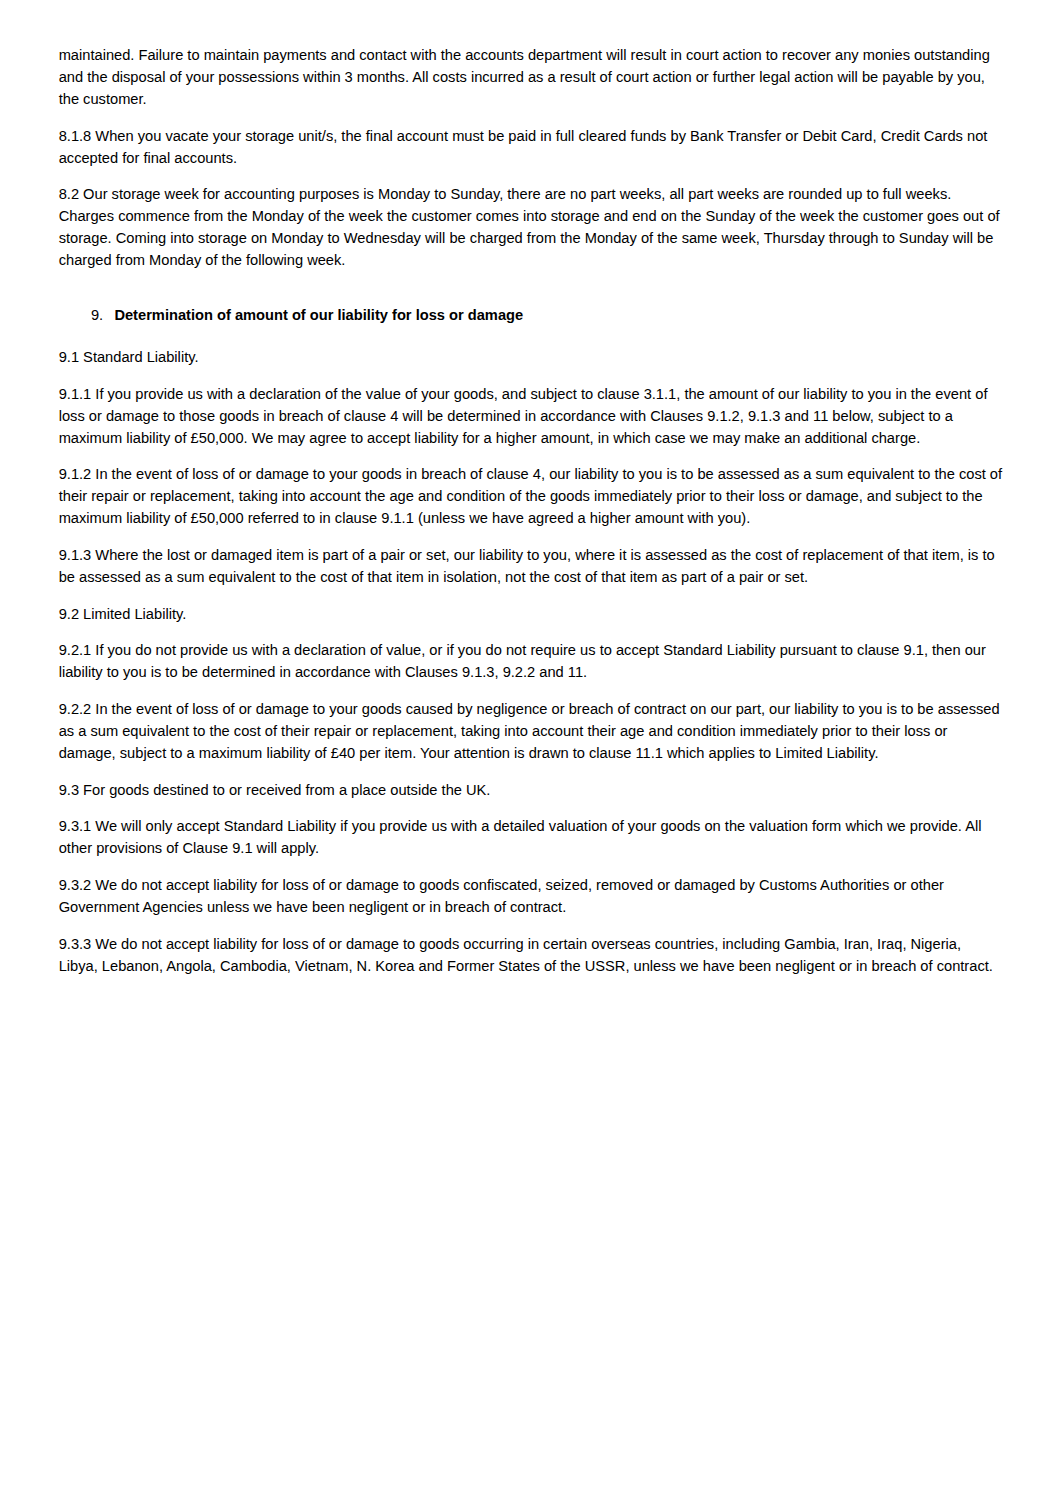maintained. Failure to maintain payments and contact with the accounts department will result in court action to recover any monies outstanding and the disposal of your possessions within 3 months. All costs incurred as a result of court action or further legal action will be payable by you, the customer.
8.1.8 When you vacate your storage unit/s, the final account must be paid in full cleared funds by Bank Transfer or Debit Card, Credit Cards not accepted for final accounts.
8.2 Our storage week for accounting purposes is Monday to Sunday, there are no part weeks, all part weeks are rounded up to full weeks. Charges commence from the Monday of the week the customer comes into storage and end on the Sunday of the week the customer goes out of storage. Coming into storage on Monday to Wednesday will be charged from the Monday of the same week, Thursday through to Sunday will be charged from Monday of the following week.
9. Determination of amount of our liability for loss or damage
9.1 Standard Liability.
9.1.1 If you provide us with a declaration of the value of your goods, and subject to clause 3.1.1, the amount of our liability to you in the event of loss or damage to those goods in breach of clause 4 will be determined in accordance with Clauses 9.1.2, 9.1.3 and 11 below, subject to a maximum liability of £50,000. We may agree to accept liability for a higher amount, in which case we may make an additional charge.
9.1.2 In the event of loss of or damage to your goods in breach of clause 4, our liability to you is to be assessed as a sum equivalent to the cost of their repair or replacement, taking into account the age and condition of the goods immediately prior to their loss or damage, and subject to the maximum liability of £50,000 referred to in clause 9.1.1 (unless we have agreed a higher amount with you).
9.1.3 Where the lost or damaged item is part of a pair or set, our liability to you, where it is assessed as the cost of replacement of that item, is to be assessed as a sum equivalent to the cost of that item in isolation, not the cost of that item as part of a pair or set.
9.2 Limited Liability.
9.2.1 If you do not provide us with a declaration of value, or if you do not require us to accept Standard Liability pursuant to clause 9.1, then our liability to you is to be determined in accordance with Clauses 9.1.3, 9.2.2 and 11.
9.2.2 In the event of loss of or damage to your goods caused by negligence or breach of contract on our part, our liability to you is to be assessed as a sum equivalent to the cost of their repair or replacement, taking into account their age and condition immediately prior to their loss or damage, subject to a maximum liability of £40 per item. Your attention is drawn to clause 11.1 which applies to Limited Liability.
9.3 For goods destined to or received from a place outside the UK.
9.3.1 We will only accept Standard Liability if you provide us with a detailed valuation of your goods on the valuation form which we provide. All other provisions of Clause 9.1 will apply.
9.3.2 We do not accept liability for loss of or damage to goods confiscated, seized, removed or damaged by Customs Authorities or other Government Agencies unless we have been negligent or in breach of contract.
9.3.3 We do not accept liability for loss of or damage to goods occurring in certain overseas countries, including Gambia, Iran, Iraq, Nigeria, Libya, Lebanon, Angola, Cambodia, Vietnam, N. Korea and Former States of the USSR, unless we have been negligent or in breach of contract.